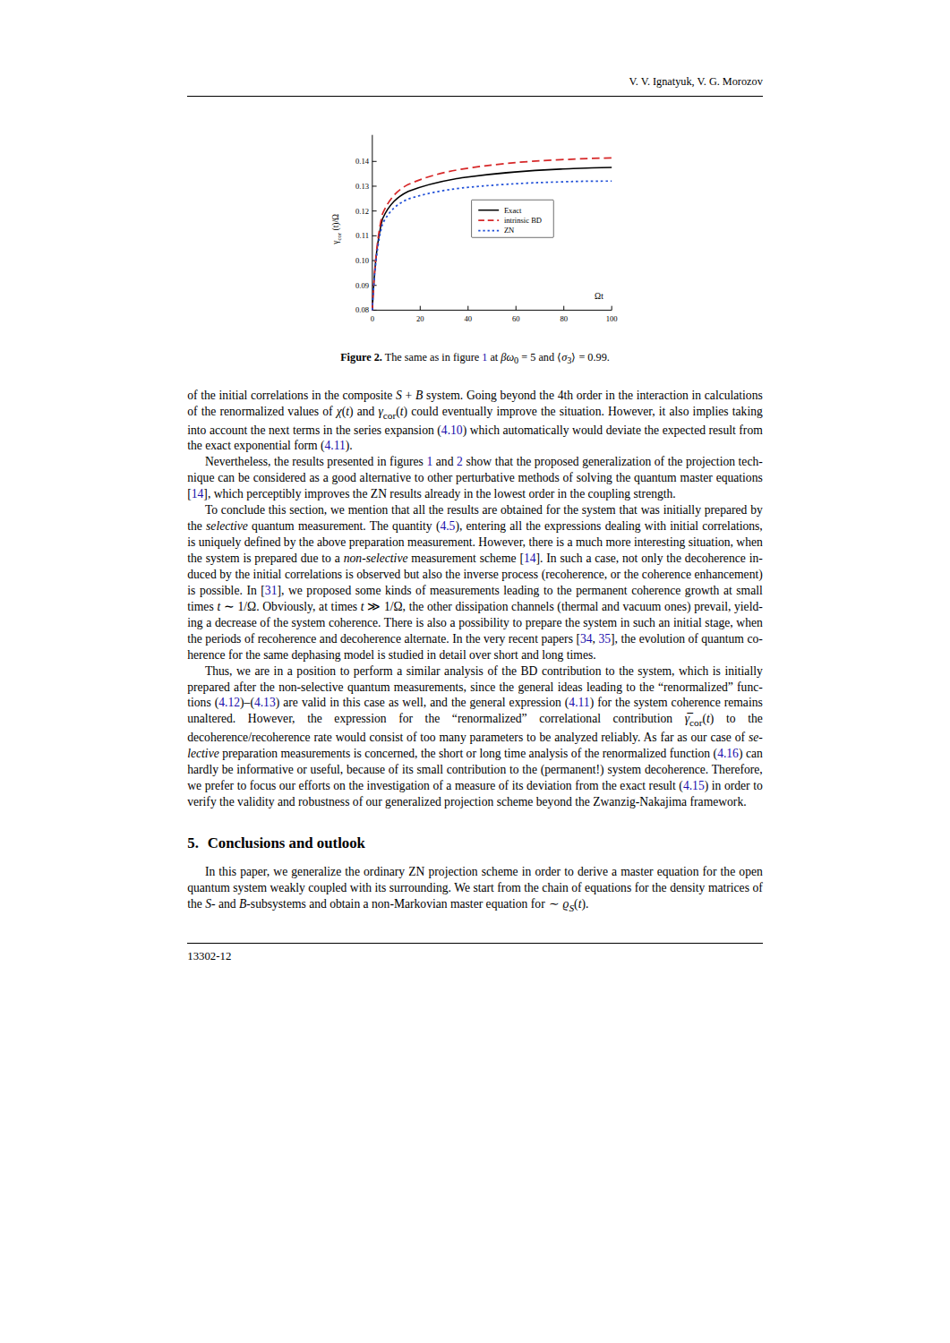V. V. Ignatyuk, V. G. Morozov
0.08 0.09 0.10 0.11 0.12 0.13 0.14 0 20 40 60 80 100 Ωt γcor (t)/Ω Exact intrinsic BD ZN
Figure 2. The same as in figure 1 at βω0 = 5 and ⟨σ3⟩ = 0.99.
of the initial correlations in the composite S + B system. Going beyond the 4th order in the interaction in calculations of the renormalized values of χ(t) and γcor(t) could eventually improve the situation. However, it also implies taking into account the next terms in the series expansion (4.10) which automatically would deviate the expected result from the exact exponential form (4.11).
Nevertheless, the results presented in figures 1 and 2 show that the proposed generalization of the projection technique can be considered as a good alternative to other perturbative methods of solving the quantum master equations [14], which perceptibly improves the ZN results already in the lowest order in the coupling strength.
To conclude this section, we mention that all the results are obtained for the system that was initially prepared by the selective quantum measurement. The quantity (4.5), entering all the expressions dealing with initial correlations, is uniquely defined by the above preparation measurement. However, there is a much more interesting situation, when the system is prepared due to a non-selective measurement scheme [14]. In such a case, not only the decoherence induced by the initial correlations is observed but also the inverse process (recoherence, or the coherence enhancement) is possible. In [31], we proposed some kinds of measurements leading to the permanent coherence growth at small times t ∼ 1/Ω. Obviously, at times t ≫ 1/Ω, the other dissipation channels (thermal and vacuum ones) prevail, yielding a decrease of the system coherence. There is also a possibility to prepare the system in such an initial stage, when the periods of recoherence and decoherence alternate. In the very recent papers [34, 35], the evolution of quantum coherence for the same dephasing model is studied in detail over short and long times.
Thus, we are in a position to perform a similar analysis of the BD contribution to the system, which is initially prepared after the non-selective quantum measurements, since the general ideas leading to the “renormalized” functions (4.12)–(4.13) are valid in this case as well, and the general expression (4.11) for the system coherence remains unaltered. However, the expression for the “renormalized” correlational contribution γ̅cor(t) to the decoherence/recoherence rate would consist of too many parameters to be analyzed reliably. As far as our case of selective preparation measurements is concerned, the short or long time analysis of the renormalized function (4.16) can hardly be informative or useful, because of its small contribution to the (permanent!) system decoherence. Therefore, we prefer to focus our efforts on the investigation of a measure of its deviation from the exact result (4.15) in order to verify the validity and robustness of our generalized projection scheme beyond the Zwanzig-Nakajima framework.
5. Conclusions and outlook
In this paper, we generalize the ordinary ZN projection scheme in order to derive a master equation for the open quantum system weakly coupled with its surrounding. We start from the chain of equations for the density matrices of the S- and B-subsystems and obtain a non-Markovian master equation for ∼  ϱS(t).
13302-12